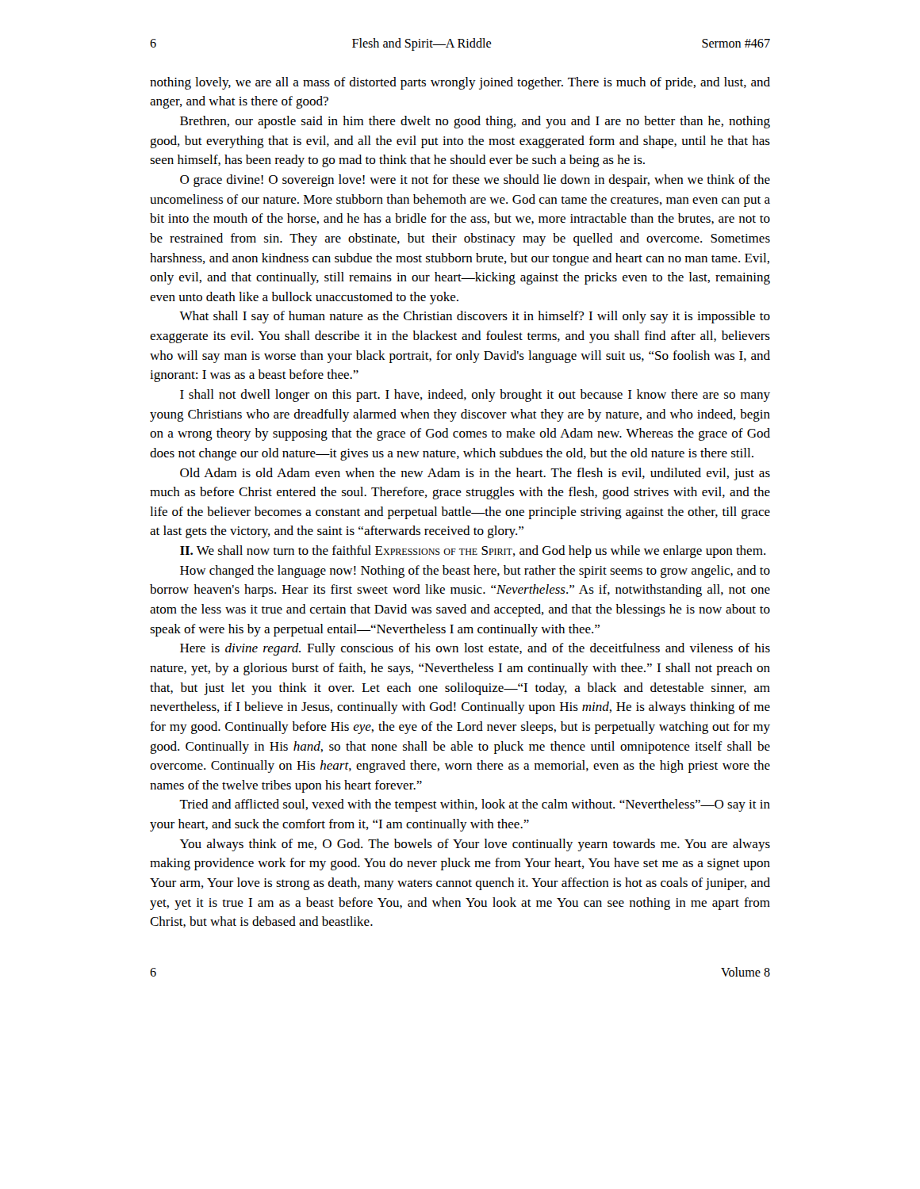6 Flesh and Spirit—A Riddle Sermon #467
nothing lovely, we are all a mass of distorted parts wrongly joined together. There is much of pride, and lust, and anger, and what is there of good?
Brethren, our apostle said in him there dwelt no good thing, and you and I are no better than he, nothing good, but everything that is evil, and all the evil put into the most exaggerated form and shape, until he that has seen himself, has been ready to go mad to think that he should ever be such a being as he is.
O grace divine! O sovereign love! were it not for these we should lie down in despair, when we think of the uncomeliness of our nature. More stubborn than behemoth are we. God can tame the creatures, man even can put a bit into the mouth of the horse, and he has a bridle for the ass, but we, more intractable than the brutes, are not to be restrained from sin. They are obstinate, but their obstinacy may be quelled and overcome. Sometimes harshness, and anon kindness can subdue the most stubborn brute, but our tongue and heart can no man tame. Evil, only evil, and that continually, still remains in our heart—kicking against the pricks even to the last, remaining even unto death like a bullock unaccustomed to the yoke.
What shall I say of human nature as the Christian discovers it in himself? I will only say it is impossible to exaggerate its evil. You shall describe it in the blackest and foulest terms, and you shall find after all, believers who will say man is worse than your black portrait, for only David's language will suit us, “So foolish was I, and ignorant: I was as a beast before thee.”
I shall not dwell longer on this part. I have, indeed, only brought it out because I know there are so many young Christians who are dreadfully alarmed when they discover what they are by nature, and who indeed, begin on a wrong theory by supposing that the grace of God comes to make old Adam new. Whereas the grace of God does not change our old nature—it gives us a new nature, which subdues the old, but the old nature is there still.
Old Adam is old Adam even when the new Adam is in the heart. The flesh is evil, undiluted evil, just as much as before Christ entered the soul. Therefore, grace struggles with the flesh, good strives with evil, and the life of the believer becomes a constant and perpetual battle—the one principle striving against the other, till grace at last gets the victory, and the saint is “afterwards received to glory.”
II. We shall now turn to the faithful Expressions of the Spirit, and God help us while we enlarge upon them.
How changed the language now! Nothing of the beast here, but rather the spirit seems to grow angelic, and to borrow heaven's harps. Hear its first sweet word like music. “Nevertheless.” As if, notwithstanding all, not one atom the less was it true and certain that David was saved and accepted, and that the blessings he is now about to speak of were his by a perpetual entail—“Nevertheless I am continually with thee.”
Here is divine regard. Fully conscious of his own lost estate, and of the deceitfulness and vileness of his nature, yet, by a glorious burst of faith, he says, “Nevertheless I am continually with thee.” I shall not preach on that, but just let you think it over. Let each one soliloquize—“I today, a black and detestable sinner, am nevertheless, if I believe in Jesus, continually with God! Continually upon His mind, He is always thinking of me for my good. Continually before His eye, the eye of the Lord never sleeps, but is perpetually watching out for my good. Continually in His hand, so that none shall be able to pluck me thence until omnipotence itself shall be overcome. Continually on His heart, engraved there, worn there as a memorial, even as the high priest wore the names of the twelve tribes upon his heart forever.”
Tried and afflicted soul, vexed with the tempest within, look at the calm without. “Nevertheless”—O say it in your heart, and suck the comfort from it, “I am continually with thee.”
You always think of me, O God. The bowels of Your love continually yearn towards me. You are always making providence work for my good. You do never pluck me from Your heart, You have set me as a signet upon Your arm, Your love is strong as death, many waters cannot quench it. Your affection is hot as coals of juniper, and yet, yet it is true I am as a beast before You, and when You look at me You can see nothing in me apart from Christ, but what is debased and beastlike.
6 Volume 8